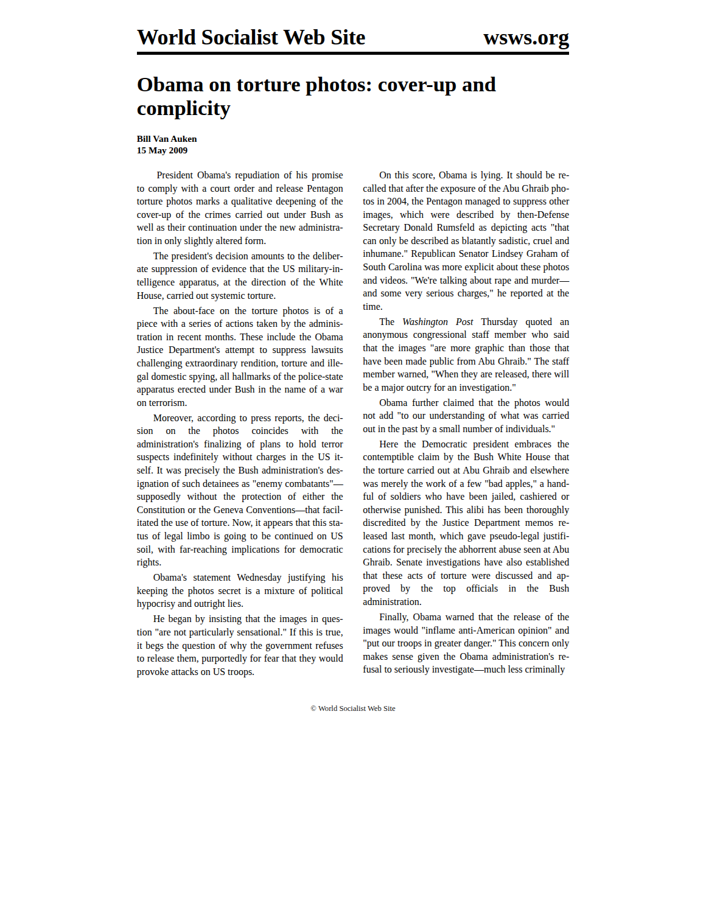World Socialist Web Site
wsws.org
Obama on torture photos: cover-up and complicity
Bill Van Auken 15 May 2009
President Obama's repudiation of his promise to comply with a court order and release Pentagon torture photos marks a qualitative deepening of the cover-up of the crimes carried out under Bush as well as their continuation under the new administration in only slightly altered form.
The president's decision amounts to the deliberate suppression of evidence that the US military-intelligence apparatus, at the direction of the White House, carried out systemic torture.
The about-face on the torture photos is of a piece with a series of actions taken by the administration in recent months. These include the Obama Justice Department's attempt to suppress lawsuits challenging extraordinary rendition, torture and illegal domestic spying, all hallmarks of the police-state apparatus erected under Bush in the name of a war on terrorism.
Moreover, according to press reports, the decision on the photos coincides with the administration's finalizing of plans to hold terror suspects indefinitely without charges in the US itself. It was precisely the Bush administration's designation of such detainees as "enemy combatants"—supposedly without the protection of either the Constitution or the Geneva Conventions—that facilitated the use of torture. Now, it appears that this status of legal limbo is going to be continued on US soil, with far-reaching implications for democratic rights.
Obama's statement Wednesday justifying his keeping the photos secret is a mixture of political hypocrisy and outright lies.
He began by insisting that the images in question "are not particularly sensational." If this is true, it begs the question of why the government refuses to release them, purportedly for fear that they would provoke attacks on US troops.
On this score, Obama is lying. It should be recalled that after the exposure of the Abu Ghraib photos in 2004, the Pentagon managed to suppress other images, which were described by then-Defense Secretary Donald Rumsfeld as depicting acts "that can only be described as blatantly sadistic, cruel and inhumane." Republican Senator Lindsey Graham of South Carolina was more explicit about these photos and videos. "We're talking about rape and murder—and some very serious charges," he reported at the time.
The Washington Post Thursday quoted an anonymous congressional staff member who said that the images "are more graphic than those that have been made public from Abu Ghraib." The staff member warned, "When they are released, there will be a major outcry for an investigation."
Obama further claimed that the photos would not add "to our understanding of what was carried out in the past by a small number of individuals."
Here the Democratic president embraces the contemptible claim by the Bush White House that the torture carried out at Abu Ghraib and elsewhere was merely the work of a few "bad apples," a handful of soldiers who have been jailed, cashiered or otherwise punished. This alibi has been thoroughly discredited by the Justice Department memos released last month, which gave pseudo-legal justifications for precisely the abhorrent abuse seen at Abu Ghraib. Senate investigations have also established that these acts of torture were discussed and approved by the top officials in the Bush administration.
Finally, Obama warned that the release of the images would "inflame anti-American opinion" and "put our troops in greater danger." This concern only makes sense given the Obama administration's refusal to seriously investigate—much less criminally
© World Socialist Web Site